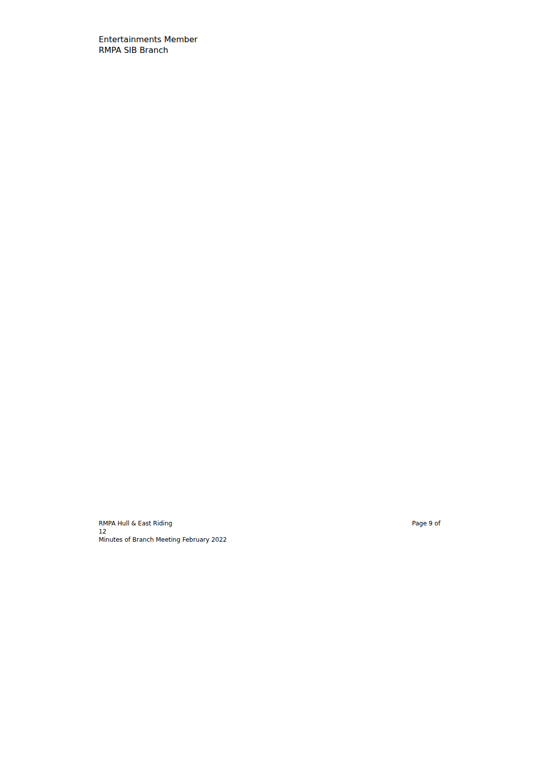Entertainments Member
RMPA SIB Branch
RMPA Hull & East Riding
Page 9 of
12
Minutes of Branch Meeting February 2022